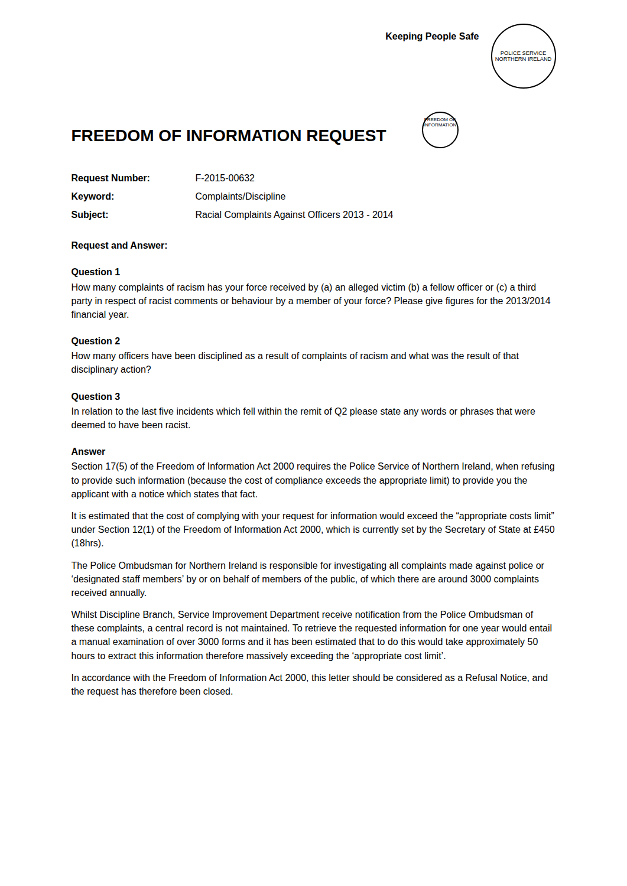Keeping People Safe
POLICE SERVICE
NORTHERN IRELAND
FREEDOM OF INFORMATION REQUEST
FREEDOM OF INFORMATION
| Request Number: | F-2015-00632 |
| Keyword: | Complaints/Discipline |
| Subject: | Racial Complaints Against Officers 2013 - 2014 |
Request and Answer:
Question 1
How many complaints of racism has your force received by (a) an alleged victim (b) a fellow officer or (c) a third party in respect of racist comments or behaviour by a member of your force? Please give figures for the 2013/2014 financial year.
Question 2
How many officers have been disciplined as a result of complaints of racism and what was the result of that disciplinary action?
Question 3
In relation to the last five incidents which fell within the remit of Q2 please state any words or phrases that were deemed to have been racist.
Answer
Section 17(5) of the Freedom of Information Act 2000 requires the Police Service of Northern Ireland, when refusing to provide such information (because the cost of compliance exceeds the appropriate limit) to provide you the applicant with a notice which states that fact.
It is estimated that the cost of complying with your request for information would exceed the “appropriate costs limit” under Section 12(1) of the Freedom of Information Act 2000, which is currently set by the Secretary of State at £450 (18hrs).
The Police Ombudsman for Northern Ireland is responsible for investigating all complaints made against police or ‘designated staff members’ by or on behalf of members of the public, of which there are around 3000 complaints received annually.
Whilst Discipline Branch, Service Improvement Department receive notification from the Police Ombudsman of these complaints, a central record is not maintained. To retrieve the requested information for one year would entail a manual examination of over 3000 forms and it has been estimated that to do this would take approximately 50 hours to extract this information therefore massively exceeding the ‘appropriate cost limit’.
In accordance with the Freedom of Information Act 2000, this letter should be considered as a Refusal Notice, and the request has therefore been closed.